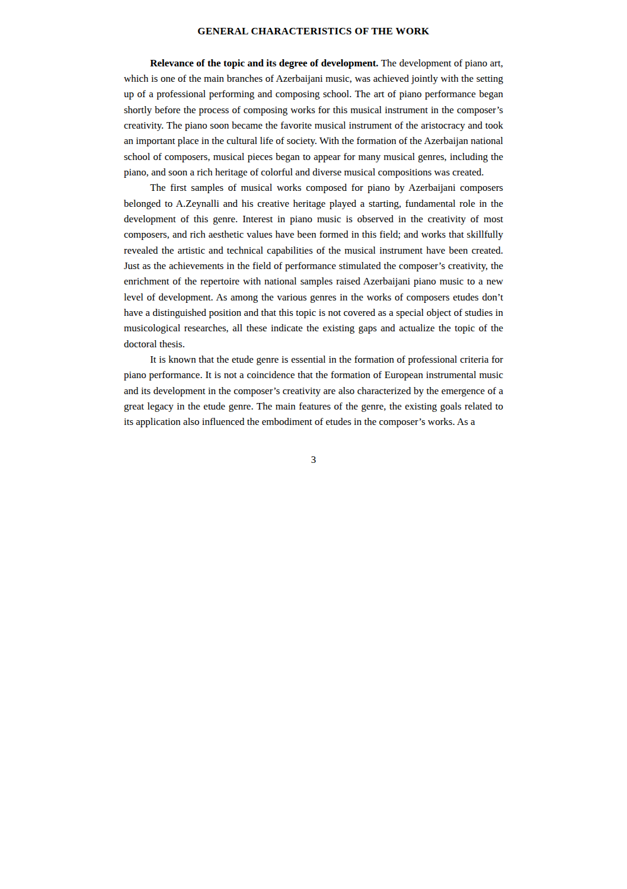GENERAL CHARACTERISTICS OF THE WORK
Relevance of the topic and its degree of development. The development of piano art, which is one of the main branches of Azerbaijani music, was achieved jointly with the setting up of a professional performing and composing school. The art of piano performance began shortly before the process of composing works for this musical instrument in the composer’s creativity. The piano soon became the favorite musical instrument of the aristocracy and took an important place in the cultural life of society. With the formation of the Azerbaijan national school of composers, musical pieces began to appear for many musical genres, including the piano, and soon a rich heritage of colorful and diverse musical compositions was created.
The first samples of musical works composed for piano by Azerbaijani composers belonged to A.Zeynalli and his creative heritage played a starting, fundamental role in the development of this genre. Interest in piano music is observed in the creativity of most composers, and rich aesthetic values have been formed in this field; and works that skillfully revealed the artistic and technical capabilities of the musical instrument have been created. Just as the achievements in the field of performance stimulated the composer’s creativity, the enrichment of the repertoire with national samples raised Azerbaijani piano music to a new level of development. As among the various genres in the works of composers etudes don’t have a distinguished position and that this topic is not covered as a special object of studies in musicological researches, all these indicate the existing gaps and actualize the topic of the doctoral thesis.
It is known that the etude genre is essential in the formation of professional criteria for piano performance. It is not a coincidence that the formation of European instrumental music and its development in the composer’s creativity are also characterized by the emergence of a great legacy in the etude genre. The main features of the genre, the existing goals related to its application also influenced the embodiment of etudes in the composer’s works. As a
3